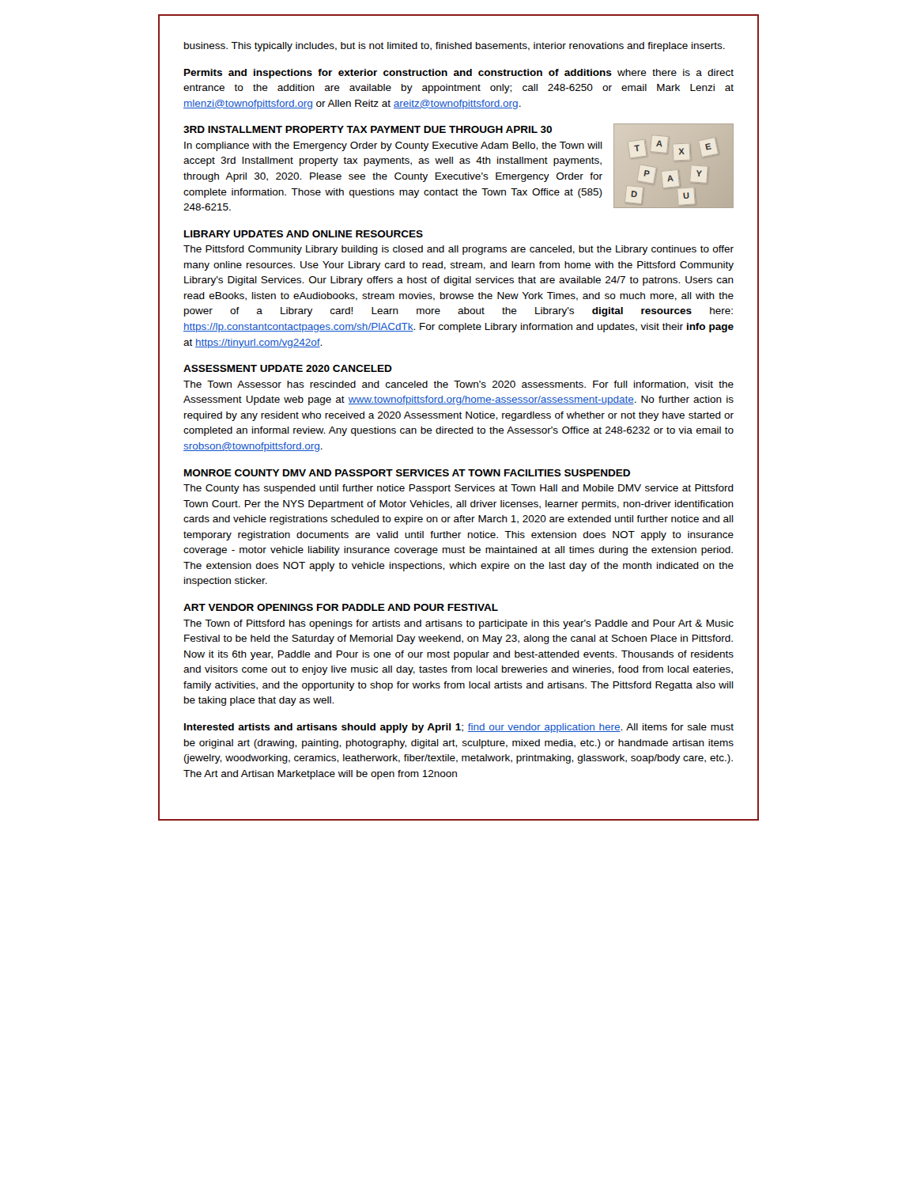business. This typically includes, but is not limited to, finished basements, interior renovations and fireplace inserts.
Permits and inspections for exterior construction and construction of additions where there is a direct entrance to the addition are available by appointment only; call 248-6250 or email Mark Lenzi at mlenzi@townofpittsford.org or Allen Reitz at areitz@townofpittsford.org.
T A X P A Y E D U
3RD INSTALLMENT PROPERTY TAX PAYMENT DUE THROUGH APRIL 30
In compliance with the Emergency Order by County Executive Adam Bello, the Town will accept 3rd Installment property tax payments, as well as 4th installment payments, through April 30, 2020. Please see the County Executive's Emergency Order for complete information. Those with questions may contact the Town Tax Office at (585) 248-6215.
LIBRARY UPDATES AND ONLINE RESOURCES
The Pittsford Community Library building is closed and all programs are canceled, but the Library continues to offer many online resources. Use Your Library card to read, stream, and learn from home with the Pittsford Community Library's Digital Services. Our Library offers a host of digital services that are available 24/7 to patrons. Users can read eBooks, listen to eAudiobooks, stream movies, browse the New York Times, and so much more, all with the power of a Library card! Learn more about the Library's digital resources here: https://lp.constantcontactpages.com/sh/PlACdTk. For complete Library information and updates, visit their info page at https://tinyurl.com/vg242of.
ASSESSMENT UPDATE 2020 CANCELED
The Town Assessor has rescinded and canceled the Town's 2020 assessments. For full information, visit the Assessment Update web page at www.townofpittsford.org/home-assessor/assessment-update. No further action is required by any resident who received a 2020 Assessment Notice, regardless of whether or not they have started or completed an informal review. Any questions can be directed to the Assessor's Office at 248-6232 or to via email to srobson@townofpittsford.org.
MONROE COUNTY DMV AND PASSPORT SERVICES AT TOWN FACILITIES SUSPENDED
The County has suspended until further notice Passport Services at Town Hall and Mobile DMV service at Pittsford Town Court. Per the NYS Department of Motor Vehicles, all driver licenses, learner permits, non-driver identification cards and vehicle registrations scheduled to expire on or after March 1, 2020 are extended until further notice and all temporary registration documents are valid until further notice. This extension does NOT apply to insurance coverage - motor vehicle liability insurance coverage must be maintained at all times during the extension period. The extension does NOT apply to vehicle inspections, which expire on the last day of the month indicated on the inspection sticker.
ART VENDOR OPENINGS FOR PADDLE AND POUR FESTIVAL
The Town of Pittsford has openings for artists and artisans to participate in this year's Paddle and Pour Art & Music Festival to be held the Saturday of Memorial Day weekend, on May 23, along the canal at Schoen Place in Pittsford. Now it its 6th year, Paddle and Pour is one of our most popular and best-attended events. Thousands of residents and visitors come out to enjoy live music all day, tastes from local breweries and wineries, food from local eateries, family activities, and the opportunity to shop for works from local artists and artisans. The Pittsford Regatta also will be taking place that day as well.
Interested artists and artisans should apply by April 1; find our vendor application here. All items for sale must be original art (drawing, painting, photography, digital art, sculpture, mixed media, etc.) or handmade artisan items (jewelry, woodworking, ceramics, leatherwork, fiber/textile, metalwork, printmaking, glasswork, soap/body care, etc.). The Art and Artisan Marketplace will be open from 12noon